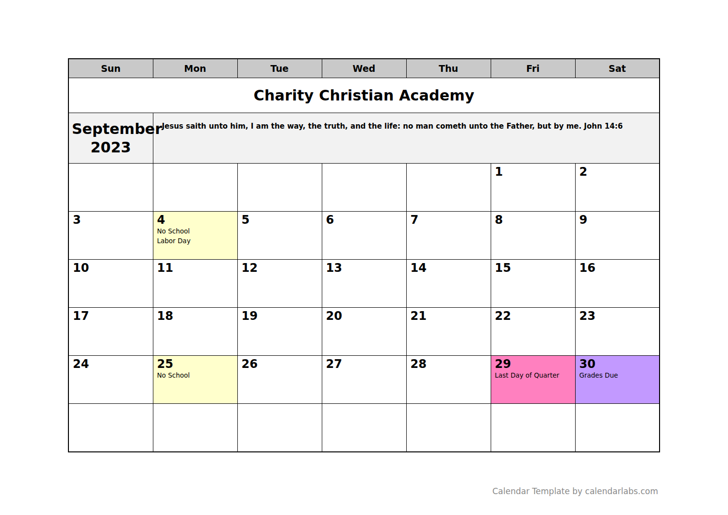| Charity Christian Academy |
| September 2023 | Jesus saith unto him, I am the way, the truth, and the life: no man cometh unto the Father, but by me. John 14:6 |
| Sun | Mon | Tue | Wed | Thu | Fri | Sat |
| | | | | | 1 | 2 |
| 3 | 4 No School Labor Day | 5 | 6 | 7 | 8 | 9 |
| 10 | 11 | 12 | 13 | 14 | 15 | 16 |
| 17 | 18 | 19 | 20 | 21 | 22 | 23 |
| 24 | 25 No School | 26 | 27 | 28 | 29 Last Day of Quarter | 30 Grades Due |
Calendar Template by calendarlabs.com